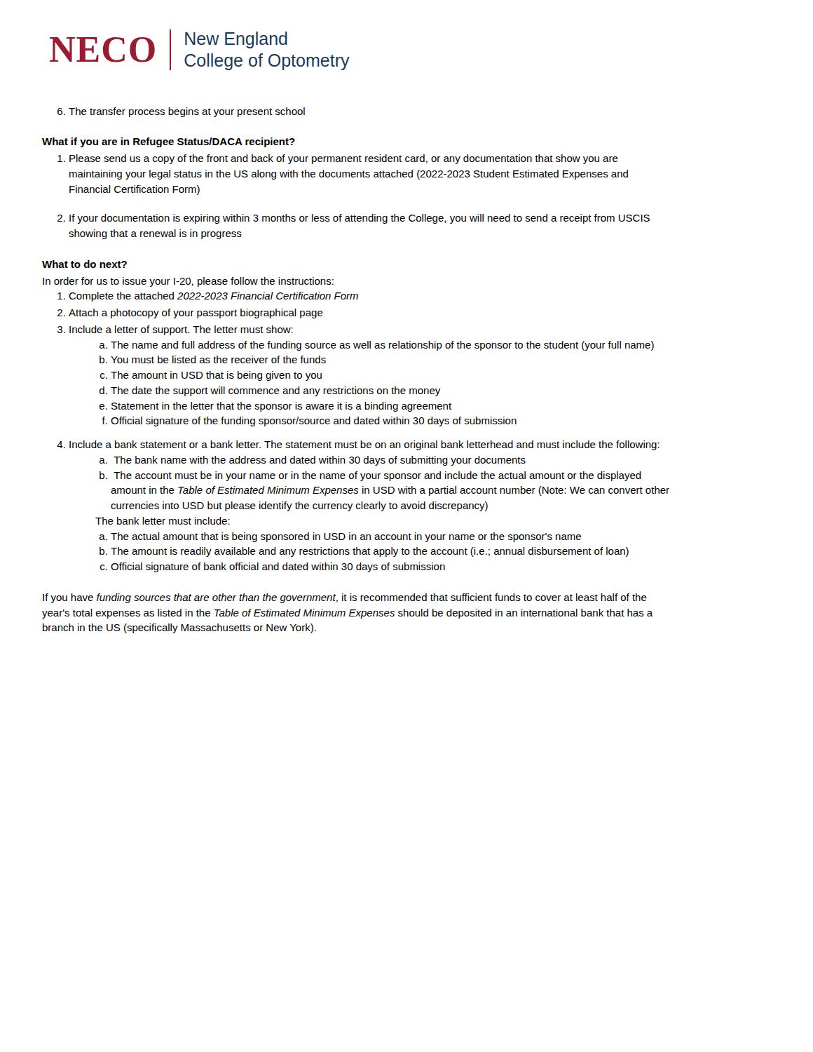NECO
New England
College of Optometry
The transfer process begins at your present school
What if you are in Refugee Status/DACA recipient?
Please send us a copy of the front and back of your permanent resident card, or any documentation that show you are maintaining your legal status in the US along with the documents attached (2022-2023 Student Estimated Expenses and Financial Certification Form)
If your documentation is expiring within 3 months or less of attending the College, you will need to send a receipt from USCIS showing that a renewal is in progress
What to do next?
In order for us to issue your I-20, please follow the instructions:
Complete the attached 2022-2023 Financial Certification Form
Attach a photocopy of your passport biographical page
Include a letter of support. The letter must show:
The name and full address of the funding source as well as relationship of the sponsor to the student (your full name)
You must be listed as the receiver of the funds
The amount in USD that is being given to you
The date the support will commence and any restrictions on the money
Statement in the letter that the sponsor is aware it is a binding agreement
Official signature of the funding sponsor/source and dated within 30 days of submission
Include a bank statement or a bank letter. The statement must be on an original bank letterhead and must include the following:
The bank name with the address and dated within 30 days of submitting your documents
The account must be in your name or in the name of your sponsor and include the actual amount or the displayed amount in the Table of Estimated Minimum Expenses in USD with a partial account number (Note: We can convert other currencies into USD but please identify the currency clearly to avoid discrepancy)
The bank letter must include:
The actual amount that is being sponsored in USD in an account in your name or the sponsor's name
The amount is readily available and any restrictions that apply to the account (i.e.; annual disbursement of loan)
Official signature of bank official and dated within 30 days of submission
If you have funding sources that are other than the government, it is recommended that sufficient funds to cover at least half of the year's total expenses as listed in the Table of Estimated Minimum Expenses should be deposited in an international bank that has a branch in the US (specifically Massachusetts or New York).